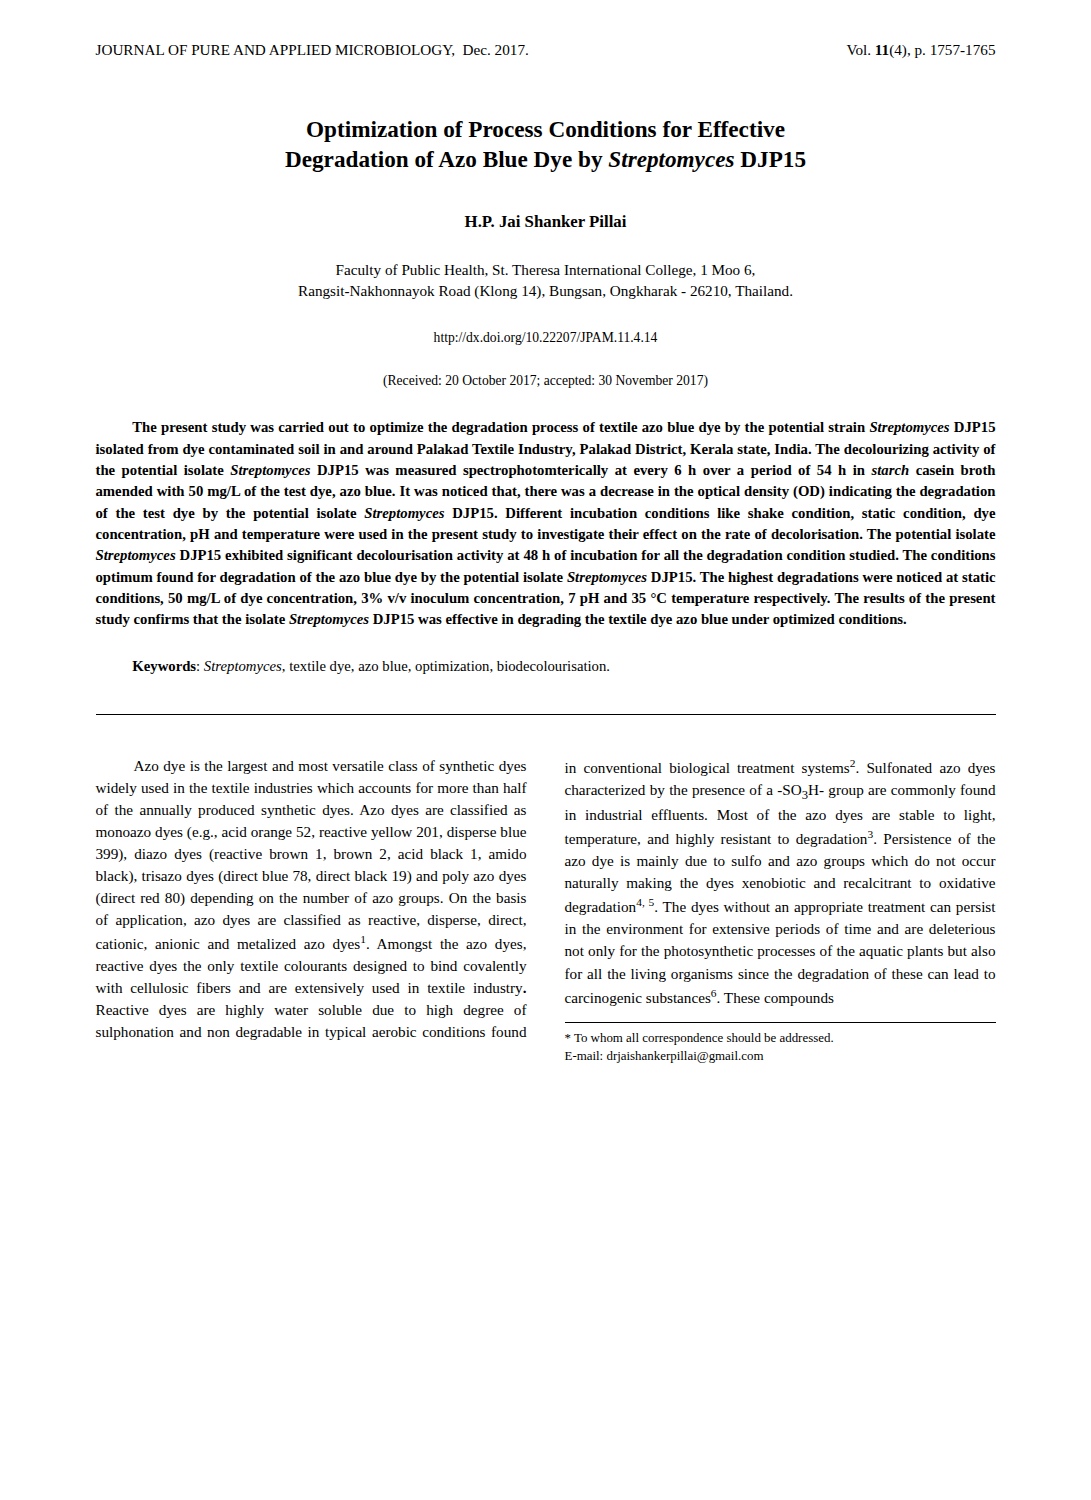JOURNAL OF PURE AND APPLIED MICROBIOLOGY, Dec. 2017. Vol. 11(4), p. 1757-1765
Optimization of Process Conditions for Effective
Degradation of Azo Blue Dye by Streptomyces DJP15
H.P. Jai Shanker Pillai
Faculty of Public Health, St. Theresa International College, 1 Moo 6,
Rangsit-Nakhonnayok Road (Klong 14), Bungsan, Ongkharak - 26210, Thailand.
http://dx.doi.org/10.22207/JPAM.11.4.14
(Received: 20 October 2017; accepted: 30 November 2017)
The present study was carried out to optimize the degradation process of textile azo blue dye by the potential strain Streptomyces DJP15 isolated from dye contaminated soil in and around Palakad Textile Industry, Palakad District, Kerala state, India. The decolourizing activity of the potential isolate Streptomyces DJP15 was measured spectrophotomterically at every 6 h over a period of 54 h in starch casein broth amended with 50 mg/L of the test dye, azo blue. It was noticed that, there was a decrease in the optical density (OD) indicating the degradation of the test dye by the potential isolate Streptomyces DJP15. Different incubation conditions like shake condition, static condition, dye concentration, pH and temperature were used in the present study to investigate their effect on the rate of decolorisation. The potential isolate Streptomyces DJP15 exhibited significant decolourisation activity at 48 h of incubation for all the degradation condition studied. The conditions optimum found for degradation of the azo blue dye by the potential isolate Streptomyces DJP15. The highest degradations were noticed at static conditions, 50 mg/L of dye concentration, 3% v/v inoculum concentration, 7 pH and 35 °C temperature respectively. The results of the present study confirms that the isolate Streptomyces DJP15 was effective in degrading the textile dye azo blue under optimized conditions.
Keywords: Streptomyces, textile dye, azo blue, optimization, biodecolourisation.
Azo dye is the largest and most versatile class of synthetic dyes widely used in the textile industries which accounts for more than half of the annually produced synthetic dyes. Azo dyes are classified as monoazo dyes (e.g., acid orange 52, reactive yellow 201, disperse blue 399), diazo dyes (reactive brown 1, brown 2, acid black 1, amido black), trisazo dyes (direct blue 78, direct black 19) and poly azo dyes (direct red 80) depending on the number of azo groups. On the basis of application, azo dyes are classified as reactive, disperse, direct, cationic, anionic and metalized azo dyes1. Amongst the azo dyes, reactive dyes the only textile colourants designed to bind covalently with cellulosic fibers and are extensively used in textile industry. Reactive dyes are highly water soluble due to high degree of sulphonation and non degradable in typical aerobic conditions found in conventional biological treatment systems2. Sulfonated azo dyes characterized by the presence of a -SO3H- group are commonly found in industrial effluents. Most of the azo dyes are stable to light, temperature, and highly resistant to degradation3. Persistence of the azo dye is mainly due to sulfo and azo groups which do not occur naturally making the dyes xenobiotic and recalcitrant to oxidative degradation4, 5. The dyes without an appropriate treatment can persist in the environment for extensive periods of time and are deleterious not only for the photosynthetic processes of the aquatic plants but also for all the living organisms since the degradation of these can lead to carcinogenic substances6. These compounds
* To whom all correspondence should be addressed.
E-mail: drjaishankerpillai@gmail.com